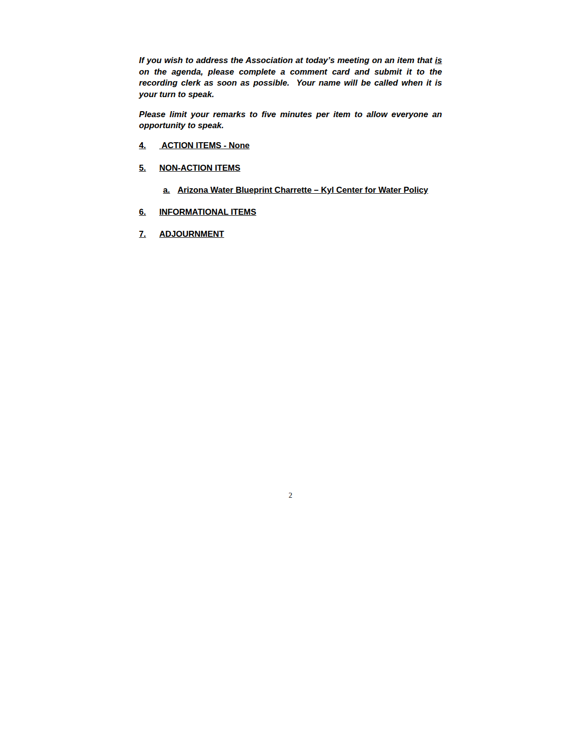If you wish to address the Association at today’s meeting on an item that is on the agenda, please complete a comment card and submit it to the recording clerk as soon as possible. Your name will be called when it is your turn to speak.
Please limit your remarks to five minutes per item to allow everyone an opportunity to speak.
4. ACTION ITEMS - None
5. NON-ACTION ITEMS
a. Arizona Water Blueprint Charrette – Kyl Center for Water Policy
6. INFORMATIONAL ITEMS
7. ADJOURNMENT
2